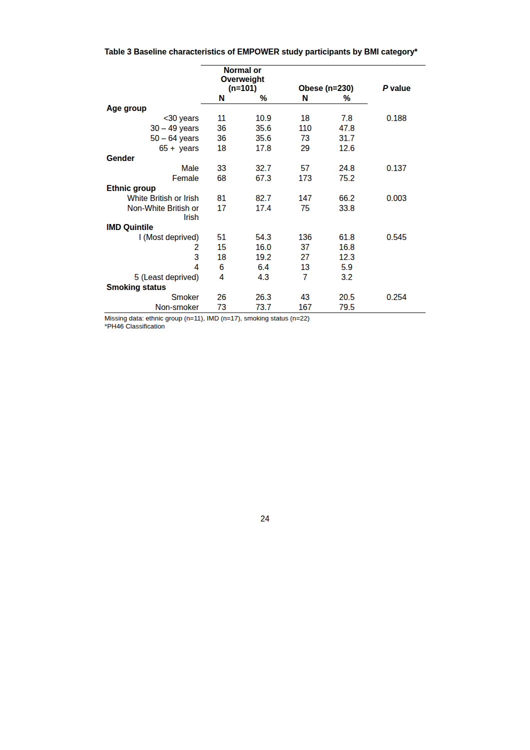Table 3 Baseline characteristics of EMPOWER study participants by BMI category*
| | Normal or Overweight (n=101) | Obese (n=230) | P value |
| --- | --- | --- | --- |
| | N | % | N | % | |
| Age group | | | | | |
| <30 years | 11 | 10.9 | 18 | 7.8 | 0.188 |
| 30 – 49 years | 36 | 35.6 | 110 | 47.8 | |
| 50 – 64 years | 36 | 35.6 | 73 | 31.7 | |
| 65 + years | 18 | 17.8 | 29 | 12.6 | |
| Gender | | | | | |
| Male | 33 | 32.7 | 57 | 24.8 | 0.137 |
| Female | 68 | 67.3 | 173 | 75.2 | |
| Ethnic group | | | | | |
| White British or Irish | 81 | 82.7 | 147 | 66.2 | 0.003 |
| Non-White British or Irish | 17 | 17.4 | 75 | 33.8 | |
| IMD Quintile | | | | | |
| I (Most deprived) | 51 | 54.3 | 136 | 61.8 | 0.545 |
| 2 | 15 | 16.0 | 37 | 16.8 | |
| 3 | 18 | 19.2 | 27 | 12.3 | |
| 4 | 6 | 6.4 | 13 | 5.9 | |
| 5 (Least deprived) | 4 | 4.3 | 7 | 3.2 | |
| Smoking status | | | | | |
| Smoker | 26 | 26.3 | 43 | 20.5 | 0.254 |
| Non-smoker | 73 | 73.7 | 167 | 79.5 | |
Missing data: ethnic group (n=11), IMD (n=17), smoking status (n=22)
*PH46 Classification
24